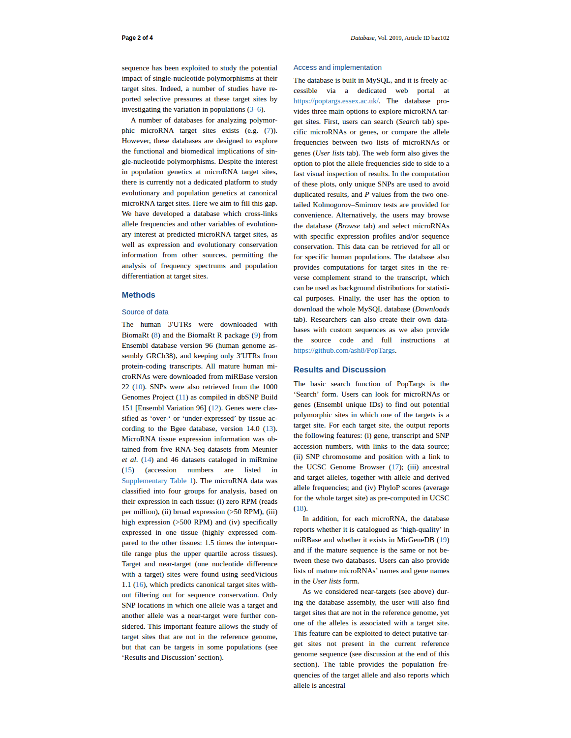Page 2 of 4
Database, Vol. 2019, Article ID baz102
sequence has been exploited to study the potential impact of single-nucleotide polymorphisms at their target sites. Indeed, a number of studies have reported selective pressures at these target sites by investigating the variation in populations (3–6).
A number of databases for analyzing polymorphic microRNA target sites exists (e.g. (7)). However, these databases are designed to explore the functional and biomedical implications of single-nucleotide polymorphisms. Despite the interest in population genetics at microRNA target sites, there is currently not a dedicated platform to study evolutionary and population genetics at canonical microRNA target sites. Here we aim to fill this gap. We have developed a database which cross-links allele frequencies and other variables of evolutionary interest at predicted microRNA target sites, as well as expression and evolutionary conservation information from other sources, permitting the analysis of frequency spectrums and population differentiation at target sites.
Methods
Source of data
The human 3′UTRs were downloaded with BiomaRt (8) and the BiomaRt R package (9) from Ensembl database version 96 (human genome assembly GRCh38), and keeping only 3′UTRs from protein-coding transcripts. All mature human microRNAs were downloaded from miRBase version 22 (10). SNPs were also retrieved from the 1000 Genomes Project (11) as compiled in dbSNP Build 151 [Ensembl Variation 96] (12). Genes were classified as ‘over-‘ or ‘under-expressed’ by tissue according to the Bgee database, version 14.0 (13). MicroRNA tissue expression information was obtained from five RNA-Seq datasets from Meunier et al. (14) and 46 datasets cataloged in miRmine (15) (accession numbers are listed in Supplementary Table 1). The microRNA data was classified into four groups for analysis, based on their expression in each tissue: (i) zero RPM (reads per million), (ii) broad expression (>50 RPM), (iii) high expression (>500 RPM) and (iv) specifically expressed in one tissue (highly expressed compared to the other tissues: 1.5 times the interquartile range plus the upper quartile across tissues). Target and near-target (one nucleotide difference with a target) sites were found using seedVicious 1.1 (16), which predicts canonical target sites without filtering out for sequence conservation. Only SNP locations in which one allele was a target and another allele was a near-target were further considered. This important feature allows the study of target sites that are not in the reference genome, but that can be targets in some populations (see ‘Results and Discussion’ section).
Access and implementation
The database is built in MySQL, and it is freely accessible via a dedicated web portal at https://poptargs.essex.ac.uk/. The database provides three main options to explore microRNA target sites. First, users can search (Search tab) specific microRNAs or genes, or compare the allele frequencies between two lists of microRNAs or genes (User lists tab). The web form also gives the option to plot the allele frequencies side to side to a fast visual inspection of results. In the computation of these plots, only unique SNPs are used to avoid duplicated results, and P values from the two one-tailed Kolmogorov–Smirnov tests are provided for convenience. Alternatively, the users may browse the database (Browse tab) and select microRNAs with specific expression profiles and/or sequence conservation. This data can be retrieved for all or for specific human populations. The database also provides computations for target sites in the reverse complement strand to the transcript, which can be used as background distributions for statistical purposes. Finally, the user has the option to download the whole MySQL database (Downloads tab). Researchers can also create their own databases with custom sequences as we also provide the source code and full instructions at https://github.com/ash8/PopTargs.
Results and Discussion
The basic search function of PopTargs is the ‘Search’ form. Users can look for microRNAs or genes (Ensembl unique IDs) to find out potential polymorphic sites in which one of the targets is a target site. For each target site, the output reports the following features: (i) gene, transcript and SNP accession numbers, with links to the data source; (ii) SNP chromosome and position with a link to the UCSC Genome Browser (17); (iii) ancestral and target alleles, together with allele and derived allele frequencies; and (iv) PhyloP scores (average for the whole target site) as pre-computed in UCSC (18).
In addition, for each microRNA, the database reports whether it is catalogued as ‘high-quality’ in miRBase and whether it exists in MirGeneDB (19) and if the mature sequence is the same or not between these two databases. Users can also provide lists of mature microRNAs’ names and gene names in the User lists form.
As we considered near-targets (see above) during the database assembly, the user will also find target sites that are not in the reference genome, yet one of the alleles is associated with a target site. This feature can be exploited to detect putative target sites not present in the current reference genome sequence (see discussion at the end of this section). The table provides the population frequencies of the target allele and also reports which allele is ancestral